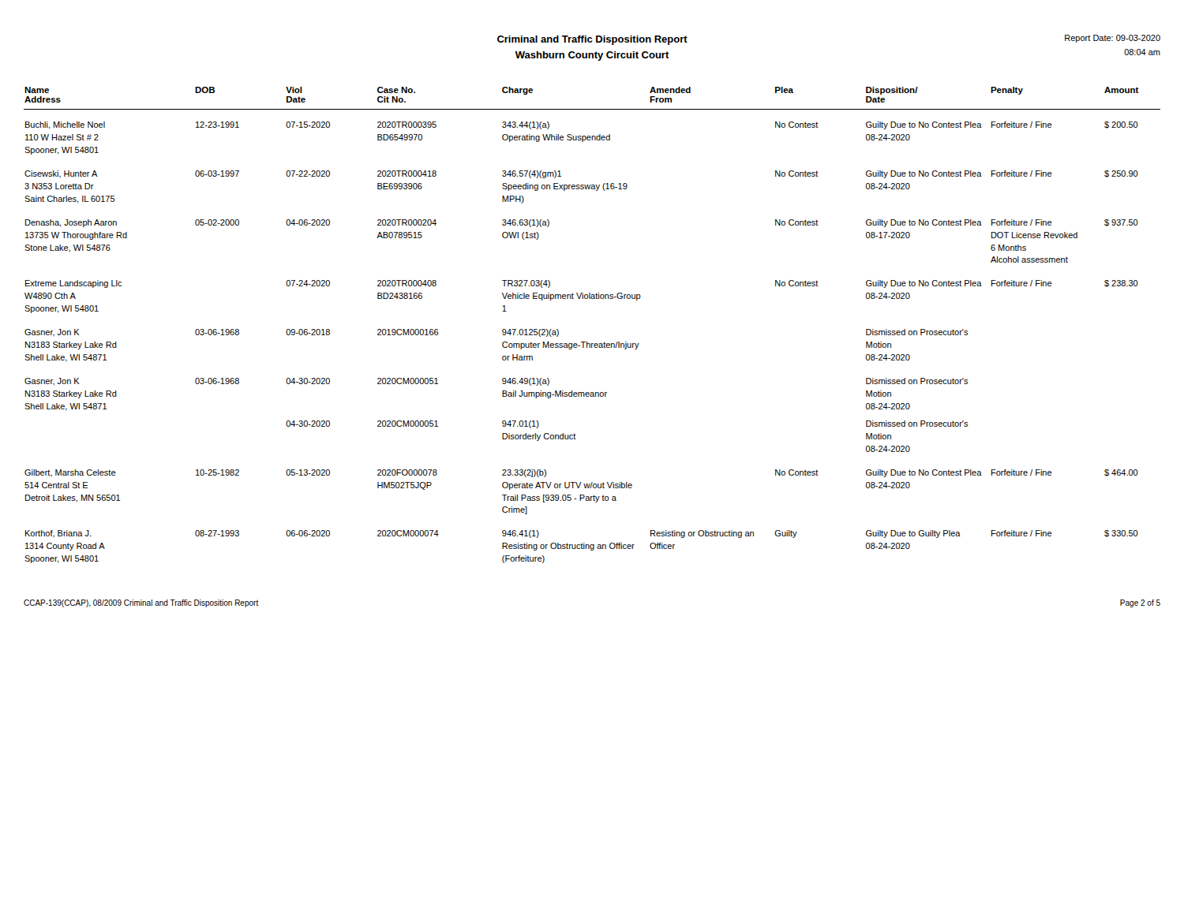Report Date: 09-03-2020
08:04 am
Criminal and Traffic Disposition Report
Washburn County Circuit Court
| Name Address | DOB | Viol Date | Case No. Cit No. | Charge | Amended From | Plea | Disposition/ Date | Penalty | Amount |
| --- | --- | --- | --- | --- | --- | --- | --- | --- | --- |
| Buchli, Michelle Noel 110 W Hazel St # 2 Spooner, WI 54801 | 12-23-1991 | 07-15-2020 | 2020TR000395 BD6549970 | 343.44(1)(a) Operating While Suspended | | No Contest | Guilty Due to No Contest Plea 08-24-2020 | Forfeiture / Fine | $ 200.50 |
| Cisewski, Hunter A 3 N353 Loretta Dr Saint Charles, IL 60175 | 06-03-1997 | 07-22-2020 | 2020TR000418 BE6993906 | 346.57(4)(gm)1 Speeding on Expressway (16-19 MPH) | | No Contest | Guilty Due to No Contest Plea 08-24-2020 | Forfeiture / Fine | $ 250.90 |
| Denasha, Joseph Aaron 13735 W Thoroughfare Rd Stone Lake, WI 54876 | 05-02-2000 | 04-06-2020 | 2020TR000204 AB0789515 | 346.63(1)(a) OWI (1st) | | No Contest | Guilty Due to No Contest Plea 08-17-2020 | Forfeiture / Fine DOT License Revoked 6 Months Alcohol assessment | $ 937.50 |
| Extreme Landscaping Llc W4890 Cth A Spooner, WI 54801 | | 07-24-2020 | 2020TR000408 BD2438166 | TR327.03(4) Vehicle Equipment Violations-Group 1 | | No Contest | Guilty Due to No Contest Plea 08-24-2020 | Forfeiture / Fine | $ 238.30 |
| Gasner, Jon K N3183 Starkey Lake Rd Shell Lake, WI 54871 | 03-06-1968 | 09-06-2018 | 2019CM000166 | 947.0125(2)(a) Computer Message-Threaten/Injury or Harm | | | Dismissed on Prosecutor's Motion 08-24-2020 | | |
| Gasner, Jon K N3183 Starkey Lake Rd Shell Lake, WI 54871 | 03-06-1968 | 04-30-2020 | 2020CM000051 | 946.49(1)(a) Bail Jumping-Misdemeanor | | | Dismissed on Prosecutor's Motion 08-24-2020 | | |
| | | 04-30-2020 | 2020CM000051 | 947.01(1) Disorderly Conduct | | | Dismissed on Prosecutor's Motion 08-24-2020 | | |
| Gilbert, Marsha Celeste 514 Central St E Detroit Lakes, MN 56501 | 10-25-1982 | 05-13-2020 | 2020FO000078 HM502T5JQP | 23.33(2j)(b) Operate ATV or UTV w/out Visible Trail Pass [939.05 - Party to a Crime] | | No Contest | Guilty Due to No Contest Plea 08-24-2020 | Forfeiture / Fine | $ 464.00 |
| Korthof, Briana J. 1314 County Road A Spooner, WI 54801 | 08-27-1993 | 06-06-2020 | 2020CM000074 | 946.41(1) Resisting or Obstructing an Officer (Forfeiture) | Resisting or Obstructing an Officer | Guilty | Guilty Due to Guilty Plea 08-24-2020 | Forfeiture / Fine | $ 330.50 |
CCAP-139(CCAP), 08/2009 Criminal and Traffic Disposition Report Page 2 of 5